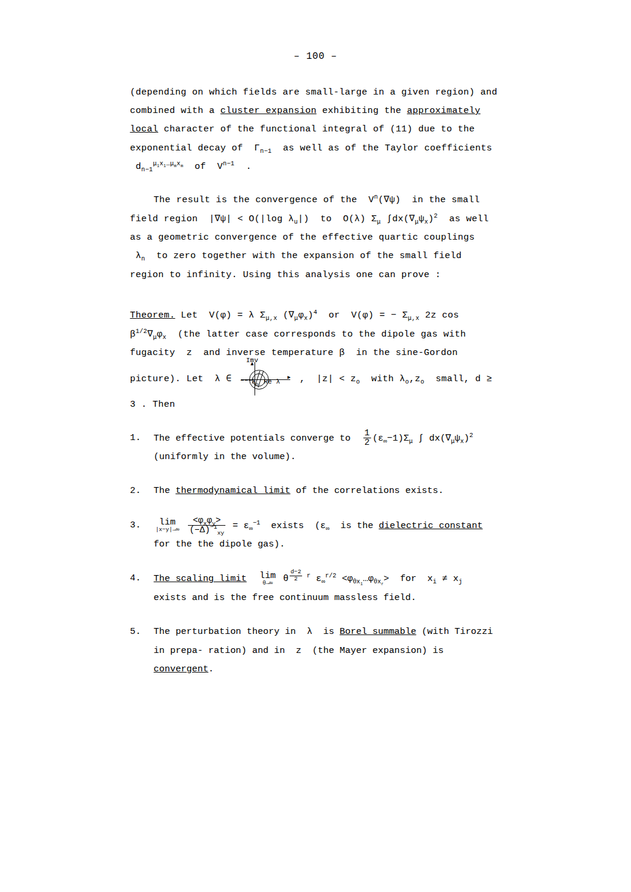– 100 –
(depending on which fields are small-large in a given region) and combined with a cluster expansion exhibiting the approximately local character of the functional integral of (11) due to the exponential decay of Γn−1 as well as of the Taylor coefficients dn−1μ1x1…μmxm of Vn−1 .
The result is the convergence of the Vn(∇ψ) in the small field region |∇ψ| < O(|log λu|) to O(λ) Σμ ∫dx(∇μψx)2 as well as a geometric convergence of the effective quartic couplings λn to zero together with the expansion of the small field region to infinity. Using this analysis one can prove :
Theorem. Let V(φ) = λ Σμ,x (∇μφx)4 or V(φ) = − Σμ,x 2z cos β1/2∇μφx (the latter case corresponds to the dipole gas with fugacity z and inverse temperature β in the sine-Gordon picture). Let λ ∈ Imv ▸ ▴ ––– λo Re λ , |z| < zo with λo,zo small, d ≥ 3 . Then
The effective potentials converge to 12(ε∞−1)Σμ ∫ dx(∇μψx)2 (uniformly in the volume).
The thermodynamical limit of the correlations exists.
lim|x−y|→∞ <φxφy>(−Δ)−1xy = ε∞−1 exists (ε∞ is the dielectric constant for the the dipole gas).
The scaling limit lim θ→∞ θd−22 r ε∞r/2 <φθx1…φθxr> for xi ≠ xj exists and is the free continuum massless field.
The perturbation theory in λ is Borel summable (with Tirozzi in prepa- ration) and in z (the Mayer expansion) is convergent.